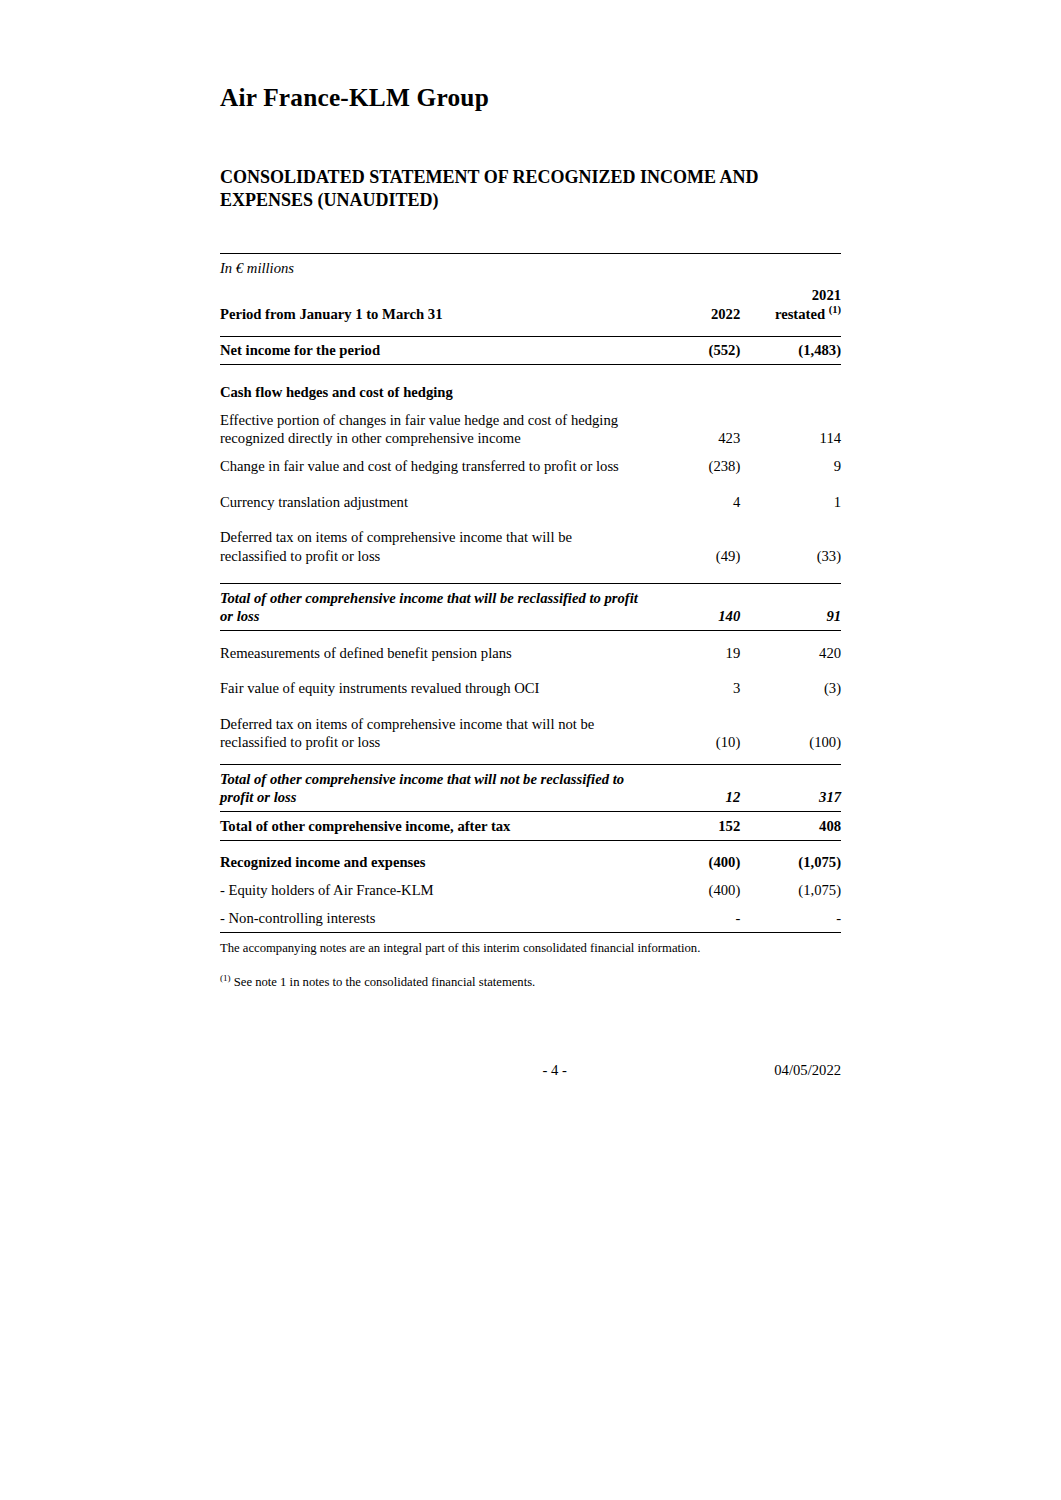Air France-KLM Group
Consolidated statement of recognized income and expenses (unaudited)
| In € millions | | |
| Period from January 1 to March 31 | 2022 | 2021 restated (1) |
| Net income for the period | (552) | (1,483) |
| Cash flow hedges and cost of hedging | | |
| Effective portion of changes in fair value hedge and cost of hedging recognized directly in other comprehensive income | 423 | 114 |
| Change in fair value and cost of hedging transferred to profit or loss | (238) | 9 |
| Currency translation adjustment | 4 | 1 |
| Deferred tax on items of comprehensive income that will be reclassified to profit or loss | (49) | (33) |
| Total of other comprehensive income that will be reclassified to profit or loss | 140 | 91 |
| Remeasurements of defined benefit pension plans | 19 | 420 |
| Fair value of equity instruments revalued through OCI | 3 | (3) |
| Deferred tax on items of comprehensive income that will not be reclassified to profit or loss | (10) | (100) |
| Total of other comprehensive income that will not be reclassified to profit or loss | 12 | 317 |
| Total of other comprehensive income, after tax | 152 | 408 |
| Recognized income and expenses | (400) | (1,075) |
| - Equity holders of Air France-KLM | (400) | (1,075) |
| - Non-controlling interests | - | - |
The accompanying notes are an integral part of this interim consolidated financial information.
(1) See note 1 in notes to the consolidated financial statements.
- 4 -
04/05/2022